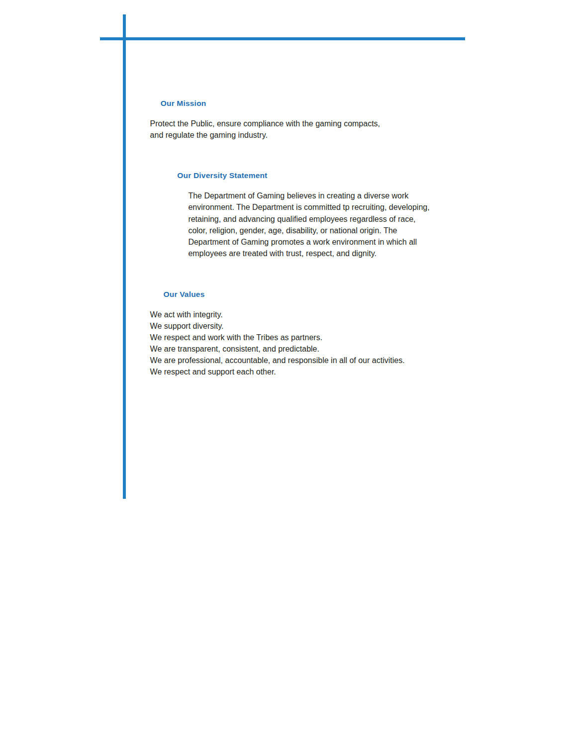Our Mission
Protect the Public, ensure compliance with the gaming compacts, and regulate the gaming industry.
Our Diversity Statement
The Department of Gaming believes in creating a diverse work environment. The Department is committed tp recruiting, developing, retaining, and advancing qualified employees regardless of race, color, religion, gender, age, disability, or national origin. The Department of Gaming promotes a work environment in which all employees are treated with trust, respect, and dignity.
Our Values
We act with integrity.
We support diversity.
We respect and work with the Tribes as partners.
We are transparent, consistent, and predictable.
We are professional, accountable, and responsible in all of our activities.
We respect and support each other.